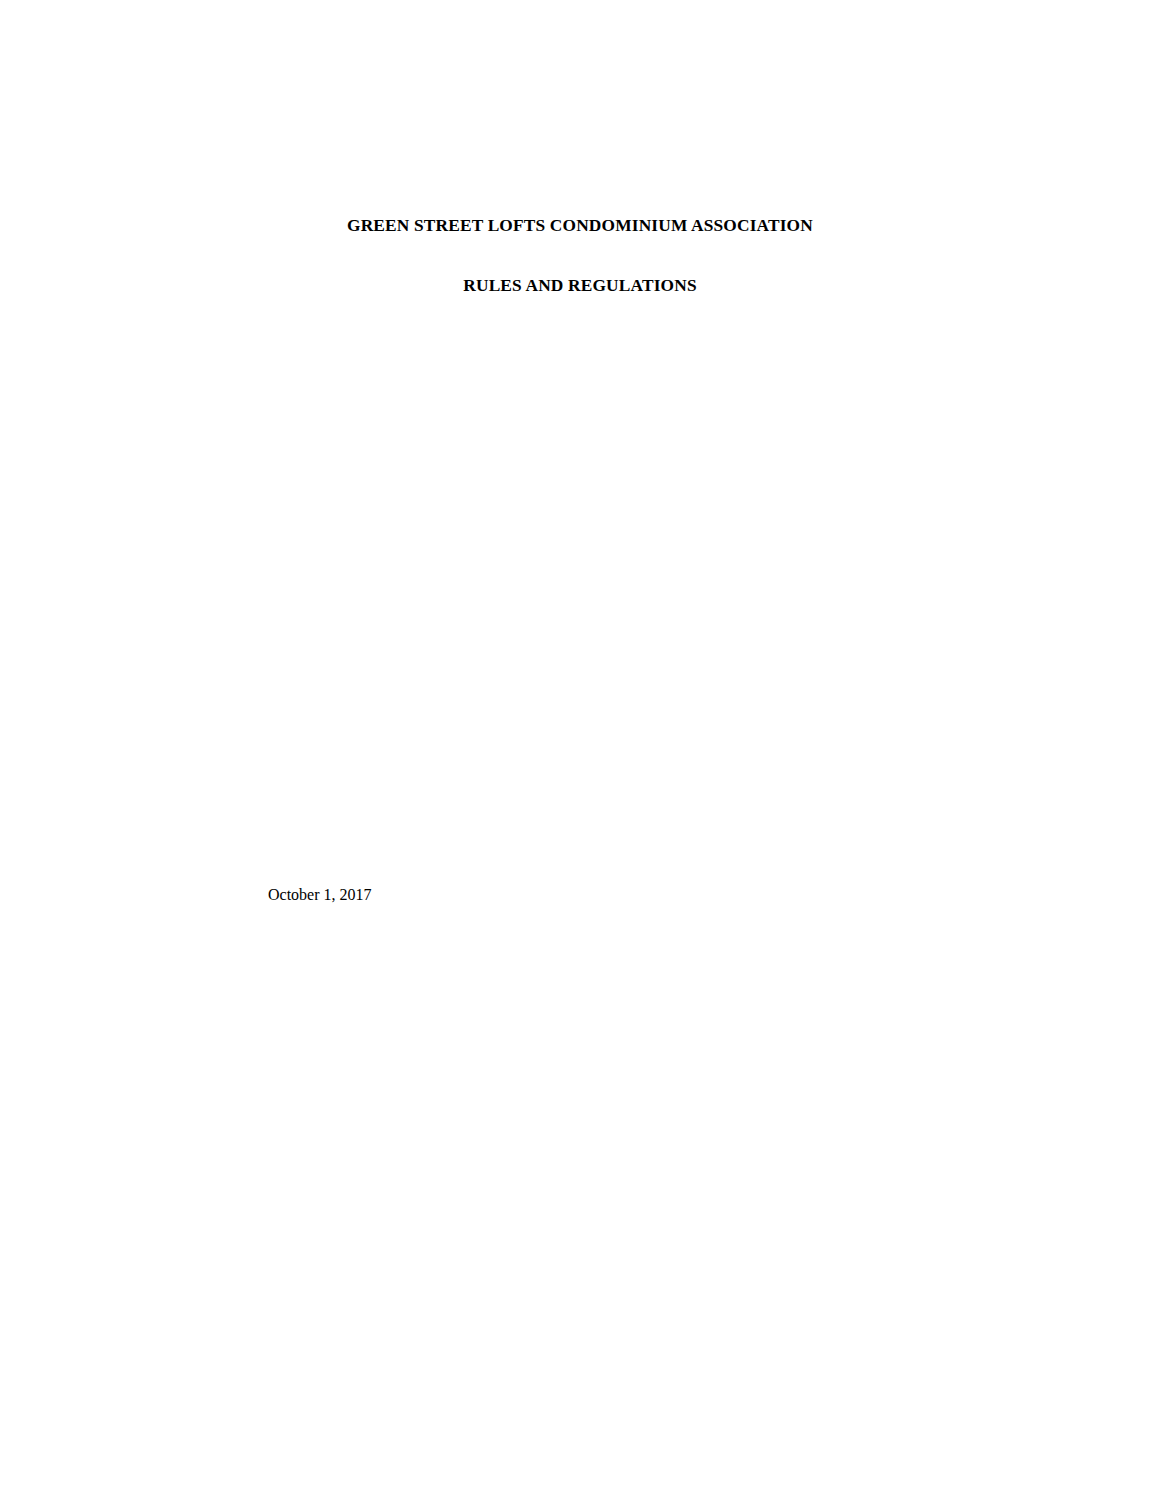GREEN STREET LOFTS CONDOMINIUM ASSOCIATION
RULES AND REGULATIONS
October 1, 2017